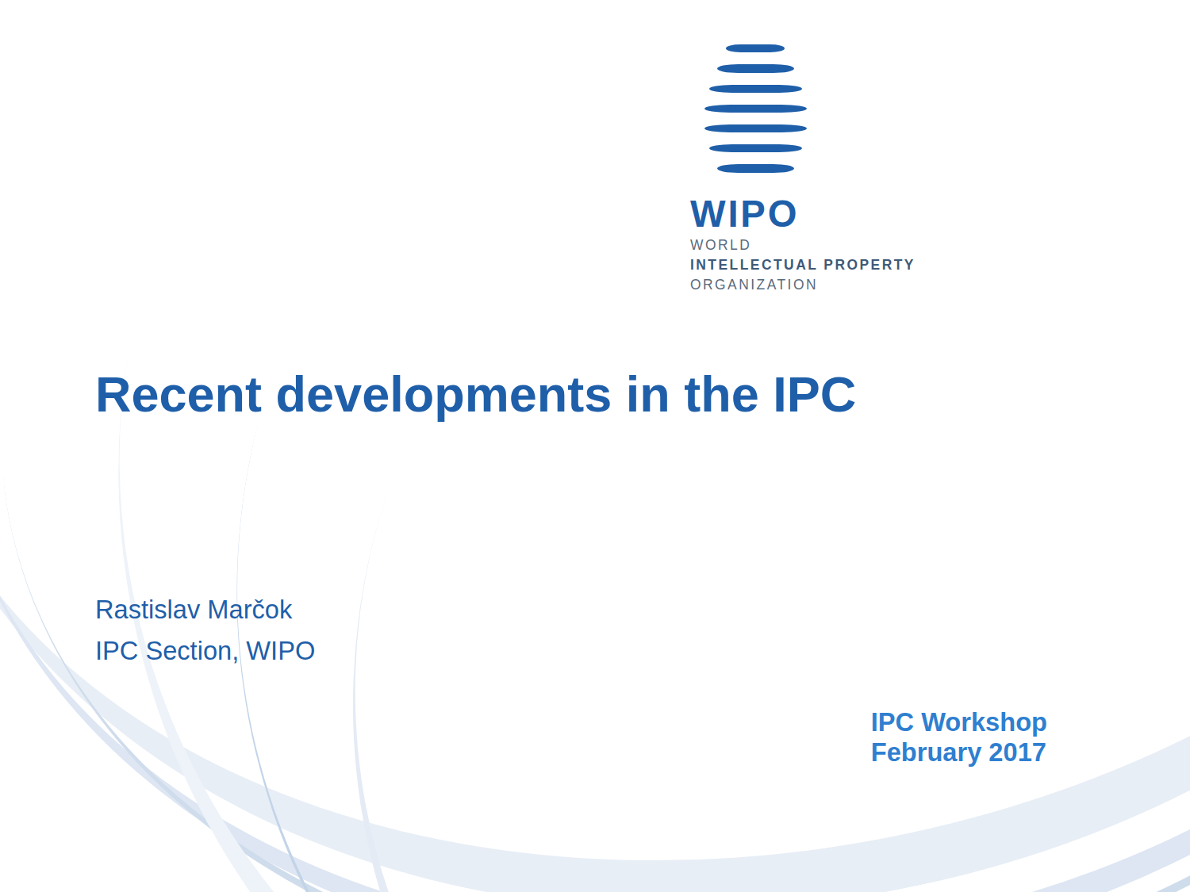WIPO
World
Intellectual Property
Organization
Recent developments in the IPC
Rastislav Marčok
IPC Section, WIPO
IPC Workshop
February 2017